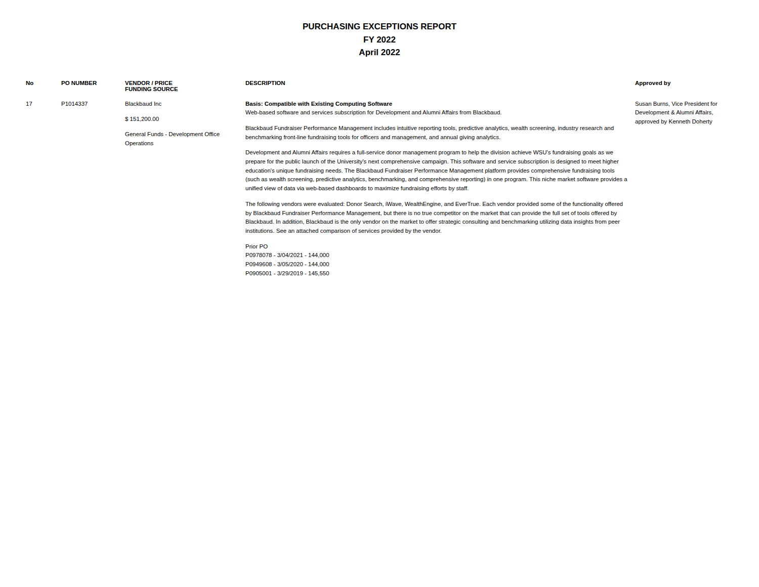PURCHASING EXCEPTIONS REPORT
FY 2022
April 2022
| No | PO NUMBER | VENDOR / PRICE FUNDING SOURCE | DESCRIPTION | Approved by |
| --- | --- | --- | --- | --- |
| 17 | P1014337 | Blackbaud Inc $ 151,200.00 General Funds - Development Office Operations | Basis: Compatible with Existing Computing Software Web-based software and services subscription for Development and Alumni Affairs from Blackbaud. Blackbaud Fundraiser Performance Management includes intuitive reporting tools, predictive analytics, wealth screening, industry research and benchmarking front-line fundraising tools for officers and management, and annual giving analytics. Development and Alumni Affairs requires a full-service donor management program to help the division achieve WSU's fundraising goals as we prepare for the public launch of the University's next comprehensive campaign. This software and service subscription is designed to meet higher education's unique fundraising needs. The Blackbaud Fundraiser Performance Management platform provides comprehensive fundraising tools (such as wealth screening, predictive analytics, benchmarking, and comprehensive reporting) in one program. This niche market software provides a unified view of data via web-based dashboards to maximize fundraising efforts by staff. The following vendors were evaluated: Donor Search, iWave, WealthEngine, and EverTrue. Each vendor provided some of the functionality offered by Blackbaud Fundraiser Performance Management, but there is no true competitor on the market that can provide the full set of tools offered by Blackbaud. In addition, Blackbaud is the only vendor on the market to offer strategic consulting and benchmarking utilizing data insights from peer institutions. See an attached comparison of services provided by the vendor. Prior PO P0978078 - 3/04/2021 - 144,000 P0949608 - 3/05/2020 - 144,000 P0905001 - 3/29/2019 - 145,550 | Susan Burns, Vice President for Development & Alumni Affairs, approved by Kenneth Doherty |